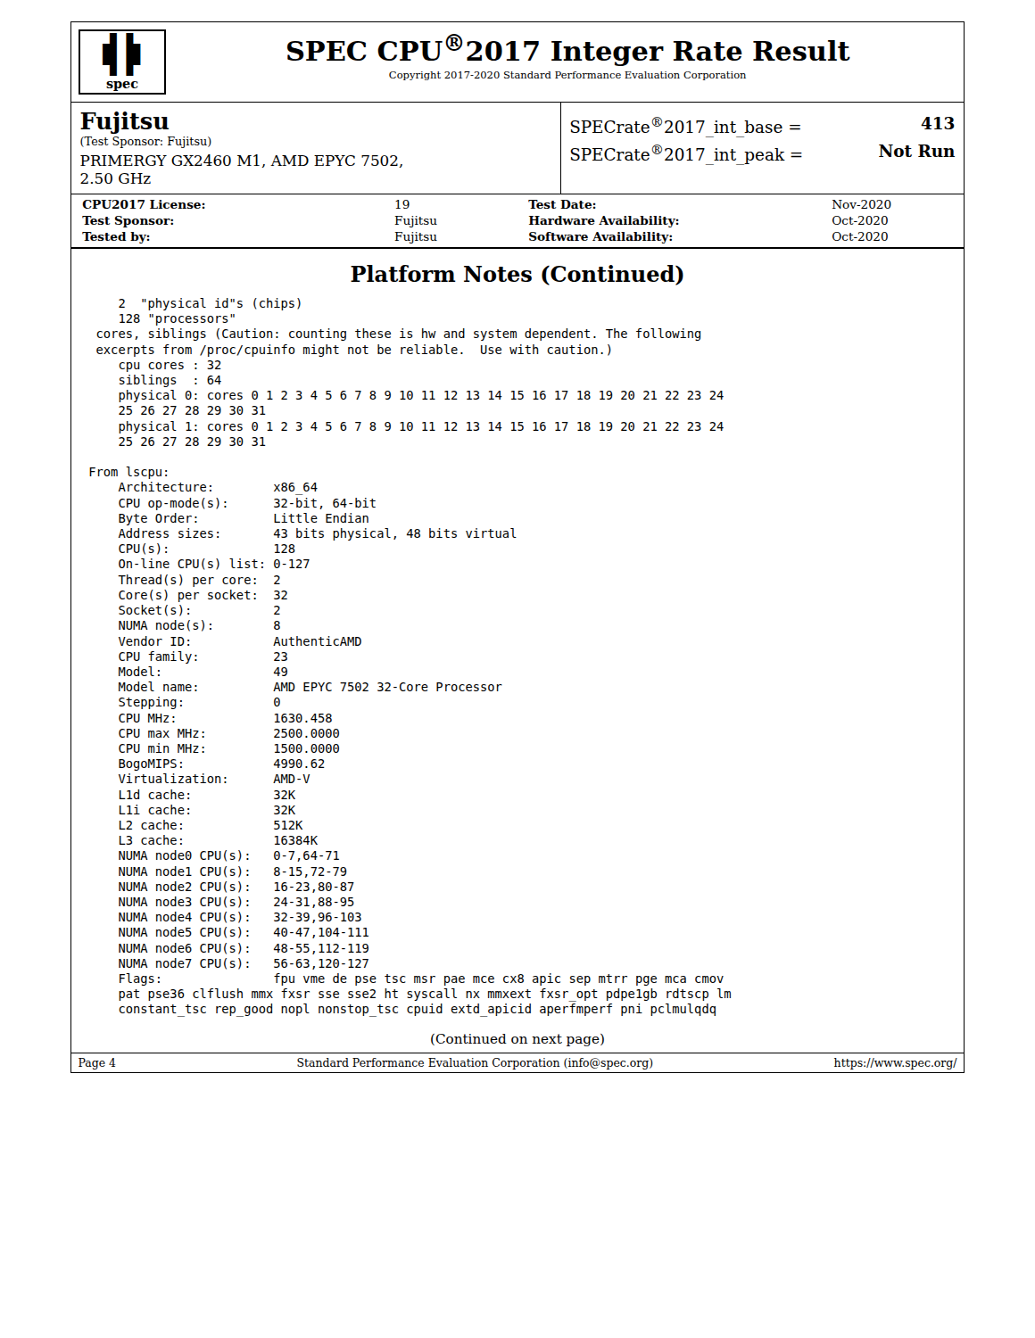▟ ▙
▜ ▛ spec
SPEC CPU®2017 Integer Rate Result
Copyright 2017-2020 Standard Performance Evaluation Corporation
Fujitsu
(Test Sponsor: Fujitsu)
PRIMERGY GX2460 M1, AMD EPYC 7502,
2.50 GHz
SPECrate®2017_int_base = 413
SPECrate®2017_int_peak = Not Run
| CPU2017 License: | 19 |
| Test Sponsor: | Fujitsu |
| Tested by: | Fujitsu |
| Test Date: | Nov-2020 |
| Hardware Availability: | Oct-2020 |
| Software Availability: | Oct-2020 |
Platform Notes (Continued)
     2  "physical id"s (chips)
     128 "processors"
  cores, siblings (Caution: counting these is hw and system dependent. The following
  excerpts from /proc/cpuinfo might not be reliable.  Use with caution.)
     cpu cores : 32
     siblings  : 64
     physical 0: cores 0 1 2 3 4 5 6 7 8 9 10 11 12 13 14 15 16 17 18 19 20 21 22 23 24
     25 26 27 28 29 30 31
     physical 1: cores 0 1 2 3 4 5 6 7 8 9 10 11 12 13 14 15 16 17 18 19 20 21 22 23 24
     25 26 27 28 29 30 31

 From lscpu:
     Architecture:        x86_64
     CPU op-mode(s):      32-bit, 64-bit
     Byte Order:          Little Endian
     Address sizes:       43 bits physical, 48 bits virtual
     CPU(s):              128
     On-line CPU(s) list: 0-127
     Thread(s) per core:  2
     Core(s) per socket:  32
     Socket(s):           2
     NUMA node(s):        8
     Vendor ID:           AuthenticAMD
     CPU family:          23
     Model:               49
     Model name:          AMD EPYC 7502 32-Core Processor
     Stepping:            0
     CPU MHz:             1630.458
     CPU max MHz:         2500.0000
     CPU min MHz:         1500.0000
     BogoMIPS:            4990.62
     Virtualization:      AMD-V
     L1d cache:           32K
     L1i cache:           32K
     L2 cache:            512K
     L3 cache:            16384K
     NUMA node0 CPU(s):   0-7,64-71
     NUMA node1 CPU(s):   8-15,72-79
     NUMA node2 CPU(s):   16-23,80-87
     NUMA node3 CPU(s):   24-31,88-95
     NUMA node4 CPU(s):   32-39,96-103
     NUMA node5 CPU(s):   40-47,104-111
     NUMA node6 CPU(s):   48-55,112-119
     NUMA node7 CPU(s):   56-63,120-127
     Flags:               fpu vme de pse tsc msr pae mce cx8 apic sep mtrr pge mca cmov
     pat pse36 clflush mmx fxsr sse sse2 ht syscall nx mmxext fxsr_opt pdpe1gb rdtscp lm
     constant_tsc rep_good nopl nonstop_tsc cpuid extd_apicid aperfmperf pni pclmulqdq
(Continued on next page)
Page 4
Standard Performance Evaluation Corporation (info@spec.org)
https://www.spec.org/